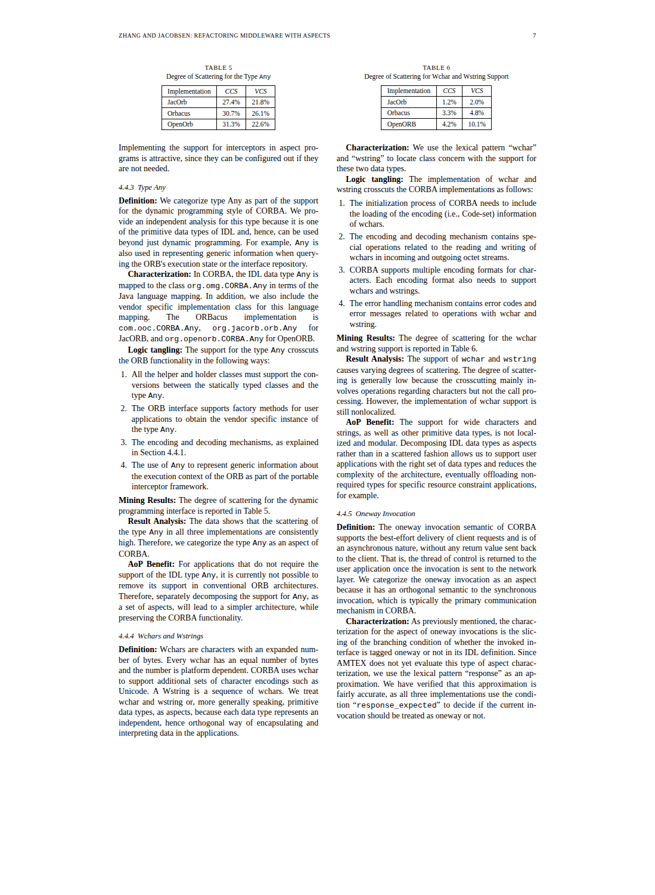Zhang and Jacobsen: Refactoring Middleware with Aspects 7
TABLE 5
Degree of Scattering for the Type Any
| Implementation | CCS | VCS |
| --- | --- | --- |
| JacOrb | 27.4% | 21.8% |
| Orbacus | 30.7% | 26.1% |
| OpenOrb | 31.3% | 22.6% |
Implementing the support for interceptors in aspect programs is attractive, since they can be configured out if they are not needed.
4.4.3 Type Any
Definition: We categorize type Any as part of the support for the dynamic programming style of CORBA. We provide an independent analysis for this type because it is one of the primitive data types of IDL and, hence, can be used beyond just dynamic programming. For example, Any is also used in representing generic information when querying the ORB's execution state or the interface repository.
Characterization: In CORBA, the IDL data type Any is mapped to the class org.omg.CORBA.Any in terms of the Java language mapping. In addition, we also include the vendor specific implementation class for this language mapping. The ORBacus implementation is com.ooc.CORBA.Any, org.jacorb.orb.Any for JacORB, and org.openorb.CORBA.Any for OpenORB.
Logic tangling: The support for the type Any crosscuts the ORB functionality in the following ways:
All the helper and holder classes must support the conversions between the statically typed classes and the type Any.
The ORB interface supports factory methods for user applications to obtain the vendor specific instance of the type Any.
The encoding and decoding mechanisms, as explained in Section 4.4.1.
The use of Any to represent generic information about the execution context of the ORB as part of the portable interceptor framework.
Mining Results: The degree of scattering for the dynamic programming interface is reported in Table 5.
Result Analysis: The data shows that the scattering of the type Any in all three implementations are consistently high. Therefore, we categorize the type Any as an aspect of CORBA.
AoP Benefit: For applications that do not require the support of the IDL type Any, it is currently not possible to remove its support in conventional ORB architectures. Therefore, separately decomposing the support for Any, as a set of aspects, will lead to a simpler architecture, while preserving the CORBA functionality.
4.4.4 Wchars and Wstrings
Definition: Wchars are characters with an expanded number of bytes. Every wchar has an equal number of bytes and the number is platform dependent. CORBA uses wchar to support additional sets of character encodings such as Unicode. A Wstring is a sequence of wchars. We treat wchar and wstring or, more generally speaking, primitive data types, as aspects, because each data type represents an independent, hence orthogonal way of encapsulating and interpreting data in the applications.
TABLE 6
Degree of Scattering for Wchar and Wstring Support
| Implementation | CCS | VCS |
| --- | --- | --- |
| JacOrb | 1.2% | 2.0% |
| Orbacus | 3.3% | 4.8% |
| OpenORB | 4.2% | 10.1% |
Characterization: We use the lexical pattern “wchar” and “wstring” to locate class concern with the support for these two data types.
Logic tangling: The implementation of wchar and wstring crosscuts the CORBA implementations as follows:
The initialization process of CORBA needs to include the loading of the encoding (i.e., Code-set) information of wchars.
The encoding and decoding mechanism contains special operations related to the reading and writing of wchars in incoming and outgoing octet streams.
CORBA supports multiple encoding formats for characters. Each encoding format also needs to support wchars and wstrings.
The error handling mechanism contains error codes and error messages related to operations with wchar and wstring.
Mining Results: The degree of scattering for the wchar and wstring support is reported in Table 6.
Result Analysis: The support of wchar and wstring causes varying degrees of scattering. The degree of scattering is generally low because the crosscutting mainly involves operations regarding characters but not the call processing. However, the implementation of wchar support is still nonlocalized.
AoP Benefit: The support for wide characters and strings, as well as other primitive data types, is not localized and modular. Decomposing IDL data types as aspects rather than in a scattered fashion allows us to support user applications with the right set of data types and reduces the complexity of the architecture, eventually offloading non-required types for specific resource constraint applications, for example.
4.4.5 Oneway Invocation
Definition: The oneway invocation semantic of CORBA supports the best-effort delivery of client requests and is of an asynchronous nature, without any return value sent back to the client. That is, the thread of control is returned to the user application once the invocation is sent to the network layer. We categorize the oneway invocation as an aspect because it has an orthogonal semantic to the synchronous invocation, which is typically the primary communication mechanism in CORBA.
Characterization: As previously mentioned, the characterization for the aspect of oneway invocations is the slicing of the branching condition of whether the invoked interface is tagged oneway or not in its IDL definition. Since AMTEX does not yet evaluate this type of aspect characterization, we use the lexical pattern “response” as an approximation. We have verified that this approximation is fairly accurate, as all three implementations use the condition “response_expected” to decide if the current invocation should be treated as oneway or not.